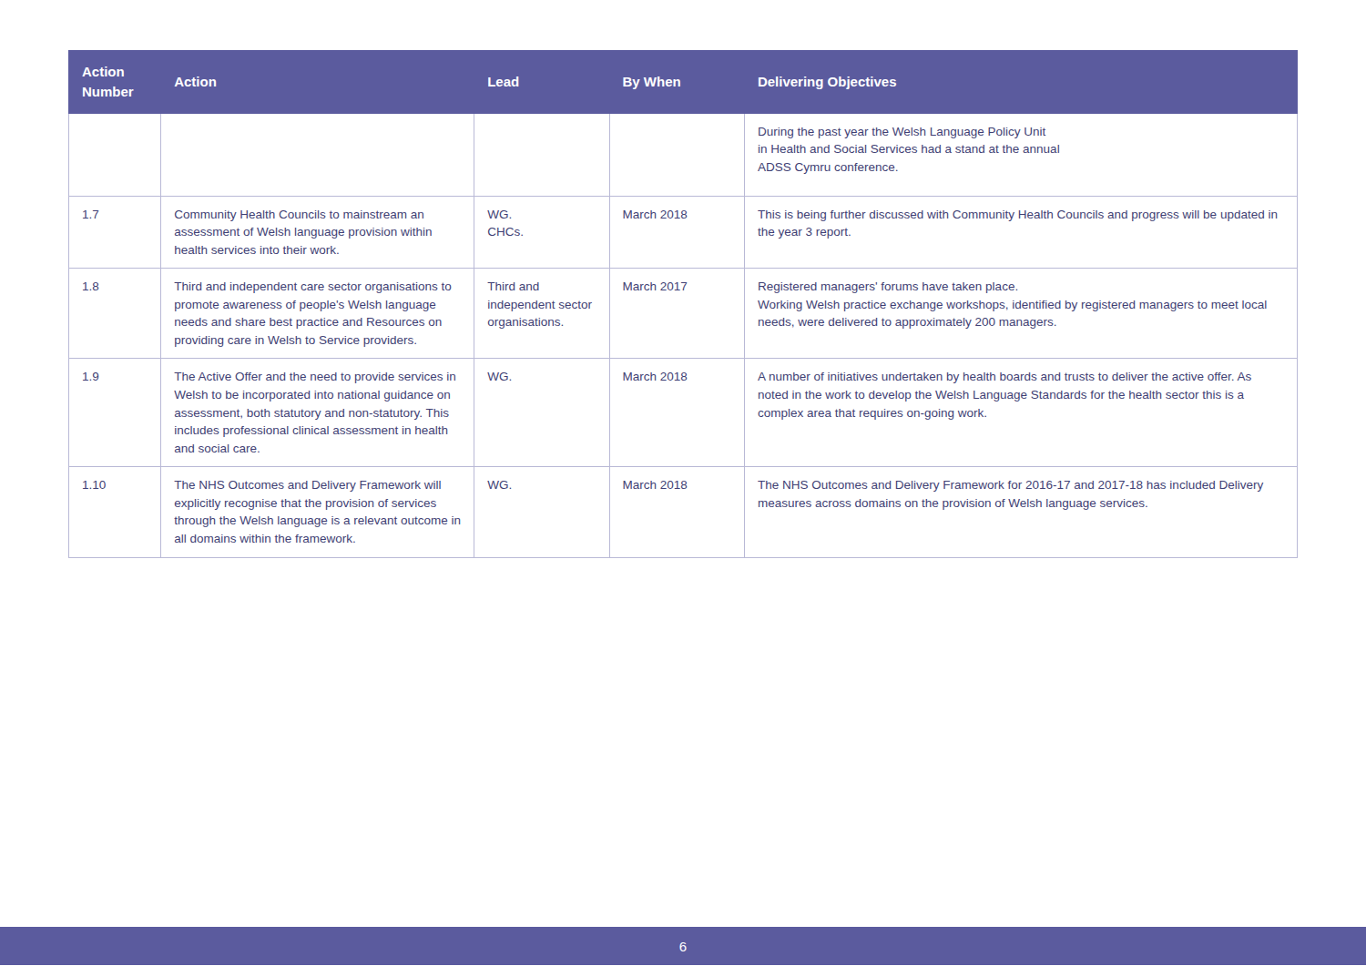| Action Number | Action | Lead | By When | Delivering Objectives |
| --- | --- | --- | --- | --- |
| | | | | During the past year the Welsh Language Policy Unit in Health and Social Services had a stand at the annual ADSS Cymru conference. |
| 1.7 | Community Health Councils to mainstream an assessment of Welsh language provision within health services into their work. | WG. CHCs. | March 2018 | This is being further discussed with Community Health Councils and progress will be updated in the year 3 report. |
| 1.8 | Third and independent care sector organisations to promote awareness of people's Welsh language needs and share best practice and Resources on providing care in Welsh to Service providers. | Third and independent sector organisations. | March 2017 | Registered managers' forums have taken place. Working Welsh practice exchange workshops, identified by registered managers to meet local needs, were delivered to approximately 200 managers. |
| 1.9 | The Active Offer and the need to provide services in Welsh to be incorporated into national guidance on assessment, both statutory and non-statutory. This includes professional clinical assessment in health and social care. | WG. | March 2018 | A number of initiatives undertaken by health boards and trusts to deliver the active offer. As noted in the work to develop the Welsh Language Standards for the health sector this is a complex area that requires on-going work. |
| 1.10 | The NHS Outcomes and Delivery Framework will explicitly recognise that the provision of services through the Welsh language is a relevant outcome in all domains within the framework. | WG. | March 2018 | The NHS Outcomes and Delivery Framework for 2016-17 and 2017-18 has included Delivery measures across domains on the provision of Welsh language services. |
6